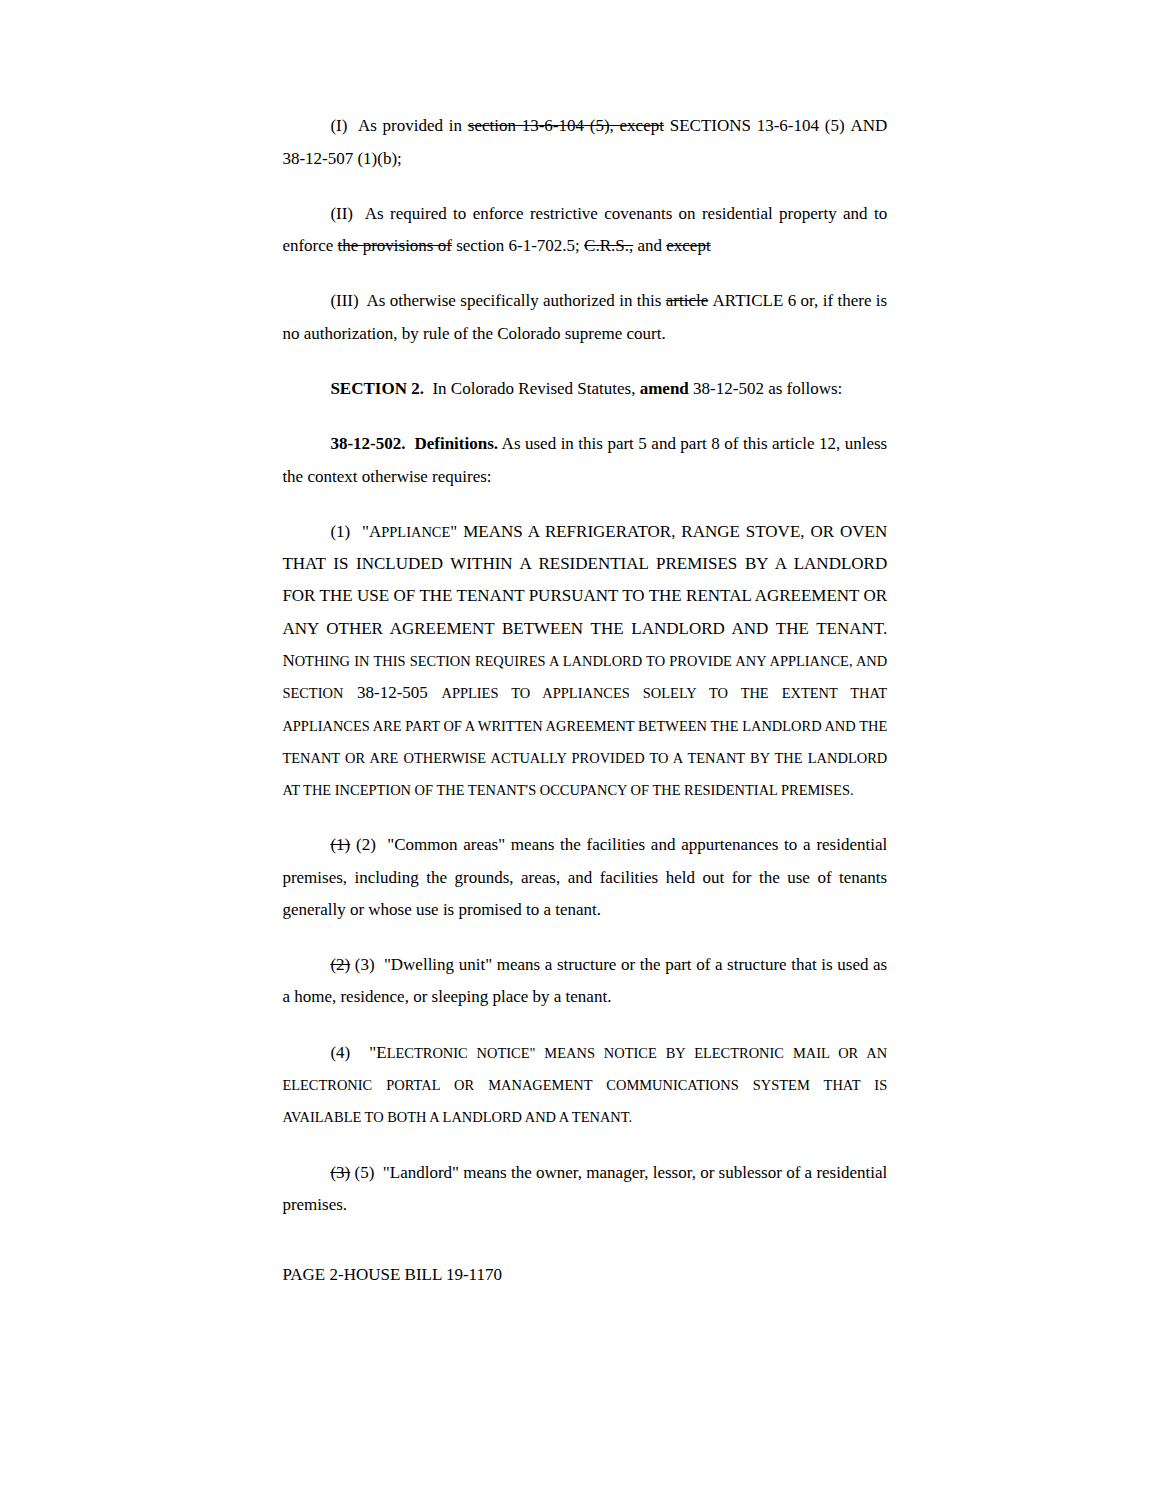(I) As provided in section 13-6-104 (5), except SECTIONS 13-6-104 (5) AND 38-12-507 (1)(b);
(II) As required to enforce restrictive covenants on residential property and to enforce the provisions of section 6-1-702.5; C.R.S., and except
(III) As otherwise specifically authorized in this article ARTICLE 6 or, if there is no authorization, by rule of the Colorado supreme court.
SECTION 2. In Colorado Revised Statutes, amend 38-12-502 as follows:
38-12-502. Definitions. As used in this part 5 and part 8 of this article 12, unless the context otherwise requires:
(1) "APPLIANCE" MEANS A REFRIGERATOR, RANGE STOVE, OR OVEN THAT IS INCLUDED WITHIN A RESIDENTIAL PREMISES BY A LANDLORD FOR THE USE OF THE TENANT PURSUANT TO THE RENTAL AGREEMENT OR ANY OTHER AGREEMENT BETWEEN THE LANDLORD AND THE TENANT. NOTHING IN THIS SECTION REQUIRES A LANDLORD TO PROVIDE ANY APPLIANCE, AND SECTION 38-12-505 APPLIES TO APPLIANCES SOLELY TO THE EXTENT THAT APPLIANCES ARE PART OF A WRITTEN AGREEMENT BETWEEN THE LANDLORD AND THE TENANT OR ARE OTHERWISE ACTUALLY PROVIDED TO A TENANT BY THE LANDLORD AT THE INCEPTION OF THE TENANT'S OCCUPANCY OF THE RESIDENTIAL PREMISES.
(1) (2) "Common areas" means the facilities and appurtenances to a residential premises, including the grounds, areas, and facilities held out for the use of tenants generally or whose use is promised to a tenant.
(2) (3) "Dwelling unit" means a structure or the part of a structure that is used as a home, residence, or sleeping place by a tenant.
(4) "ELECTRONIC NOTICE" MEANS NOTICE BY ELECTRONIC MAIL OR AN ELECTRONIC PORTAL OR MANAGEMENT COMMUNICATIONS SYSTEM THAT IS AVAILABLE TO BOTH A LANDLORD AND A TENANT.
(3) (5) "Landlord" means the owner, manager, lessor, or sublessor of a residential premises.
PAGE 2-HOUSE BILL 19-1170